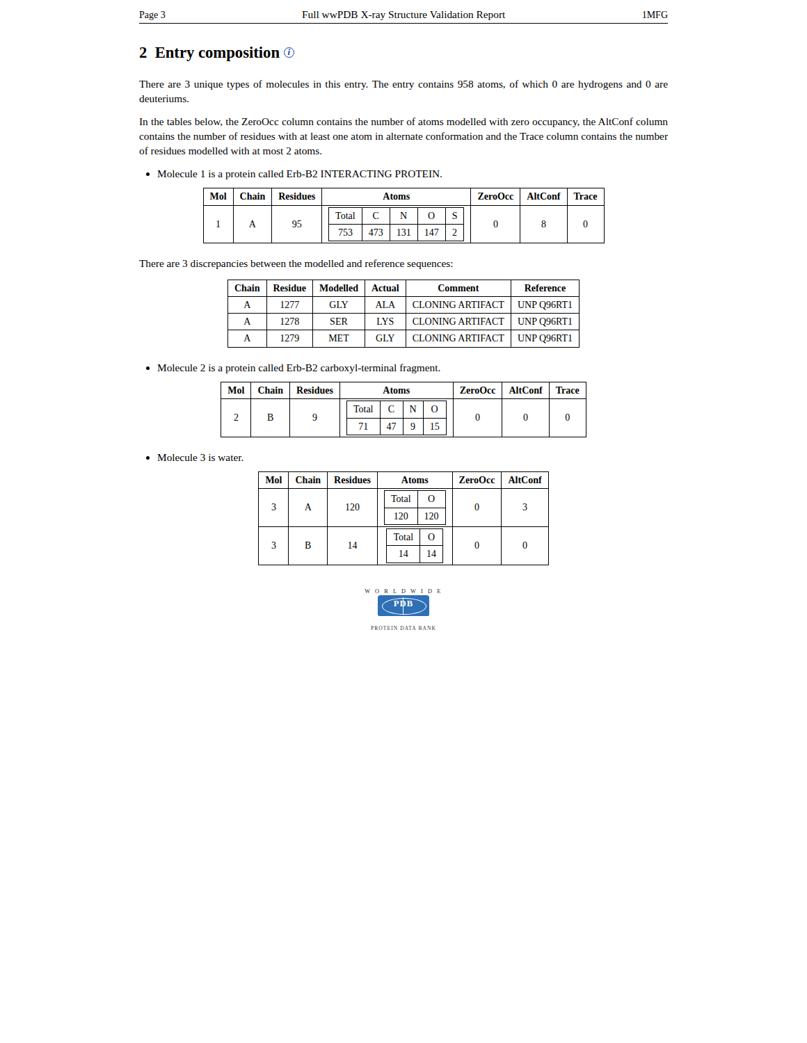Page 3
Full wwPDB X-ray Structure Validation Report
1MFG
2 Entry composition i
There are 3 unique types of molecules in this entry. The entry contains 958 atoms, of which 0 are hydrogens and 0 are deuteriums.
In the tables below, the ZeroOcc column contains the number of atoms modelled with zero occupancy, the AltConf column contains the number of residues with at least one atom in alternate conformation and the Trace column contains the number of residues modelled with at most 2 atoms.
Molecule 1 is a protein called Erb-B2 INTERACTING PROTEIN.
| Mol | Chain | Residues | Atoms | ZeroOcc | AltConf | Trace |
| --- | --- | --- | --- | --- | --- | --- |
| 1 | A | 95 | / Total / C / N / O / S / / 753 / 473 / 131 / 147 / 2 / | 0 | 8 | 0 |
There are 3 discrepancies between the modelled and reference sequences:
| Chain | Residue | Modelled | Actual | Comment | Reference |
| --- | --- | --- | --- | --- | --- |
| A | 1277 | GLY | ALA | CLONING ARTIFACT | UNP Q96RT1 |
| A | 1278 | SER | LYS | CLONING ARTIFACT | UNP Q96RT1 |
| A | 1279 | MET | GLY | CLONING ARTIFACT | UNP Q96RT1 |
Molecule 2 is a protein called Erb-B2 carboxyl-terminal fragment.
| Mol | Chain | Residues | Atoms | ZeroOcc | AltConf | Trace |
| --- | --- | --- | --- | --- | --- | --- |
| 2 | B | 9 | / Total / C / N / O / / 71 / 47 / 9 / 15 / | 0 | 0 | 0 |
Molecule 3 is water.
| Mol | Chain | Residues | Atoms | ZeroOcc | AltConf |
| --- | --- | --- | --- | --- | --- |
| 3 | A | 120 | / Total / O / / 120 / 120 / | 0 | 3 |
| 3 | B | 14 | / Total / O / / 14 / 14 / | 0 | 0 |
W O R L D W I D E
PDB
PROTEIN DATA BANK